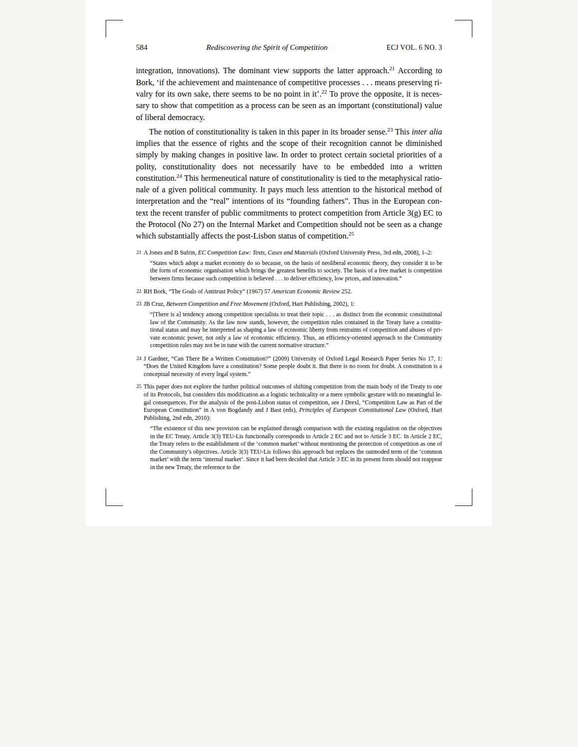584 Rediscovering the Spirit of Competition ECJ VOL. 6 NO. 3
integration, innovations). The dominant view supports the latter approach.21 According to Bork, ‘if the achievement and maintenance of competitive processes . . . means preserving rivalry for its own sake, there seems to be no point in it’.22 To prove the opposite, it is necessary to show that competition as a process can be seen as an important (constitutional) value of liberal democracy.
The notion of constitutionality is taken in this paper in its broader sense.23 This inter alia implies that the essence of rights and the scope of their recognition cannot be diminished simply by making changes in positive law. In order to protect certain societal priorities of a polity, constitutionality does not necessarily have to be embedded into a written constitution.24 This hermeneutical nature of constitutionality is tied to the metaphysical rationale of a given political community. It pays much less attention to the historical method of interpretation and the “real” intentions of its “founding fathers”. Thus in the European context the recent transfer of public commitments to protect competition from Article 3(g) EC to the Protocol (No 27) on the Internal Market and Competition should not be seen as a change which substantially affects the post-Lisbon status of competition.25
21
A Jones and B Sufrin, EC Competition Law: Texts, Cases and Materials (Oxford University Press, 3rd edn, 2008), 1–2:
“States which adopt a market economy do so because, on the basis of neoliberal economic theory, they consider it to be the form of economic organisation which brings the greatest benefits to society. The basis of a free market is competition between firms because such competition is believed . . . to deliver efficiency, low prices, and innovation.”
22
RH Bork, “The Goals of Antitrust Policy” (1967) 57 American Economic Review 252.
23
JB Cruz, Between Competition and Free Movement (Oxford, Hart Publishing, 2002), 1:
“[There is a] tendency among competition specialists to treat their topic . . . as distinct from the economic constitutional law of the Community. As the law now stands, however, the competition rules contained in the Treaty have a constitutional status and may be interpreted as shaping a law of economic liberty from restraints of competition and abuses of private economic power, not only a law of economic efficiency. Thus, an efficiency-oriented approach to the Community competition rules may not be in tune with the current normative structure.”
24
J Gardner, “Can There Be a Written Constitution?” (2009) University of Oxford Legal Research Paper Series No 17, 1: “Does the United Kingdom have a constitution? Some people doubt it. But there is no room for doubt. A constitution is a conceptual necessity of every legal system.”
25
This paper does not explore the further political outcomes of shifting competition from the main body of the Treaty to one of its Protocols, but considers this modification as a logistic technicality or a mere symbolic gesture with no meaningful legal consequences. For the analysis of the post-Lisbon status of competition, see J Drexl, “Competition Law as Part of the European Constitution” in A von Bogdandy and J Bast (eds), Principles of European Constitutional Law (Oxford, Hart Publishing, 2nd edn, 2010):
“The existence of this new provision can be explained through comparison with the existing regulation on the objectives in the EC Treaty. Article 3(3) TEU-Lis functionally corresponds to Article 2 EC and not to Article 3 EC. In Article 2 EC, the Treaty refers to the establishment of the ‘common market’ without mentioning the protection of competition as one of the Community’s objectives. Article 3(3) TEU-Lis follows this approach but replaces the outmoded term of the ‘common market’ with the term ‘internal market’. Since it had been decided that Article 3 EC in its present form should not reappear in the new Treaty, the reference to the